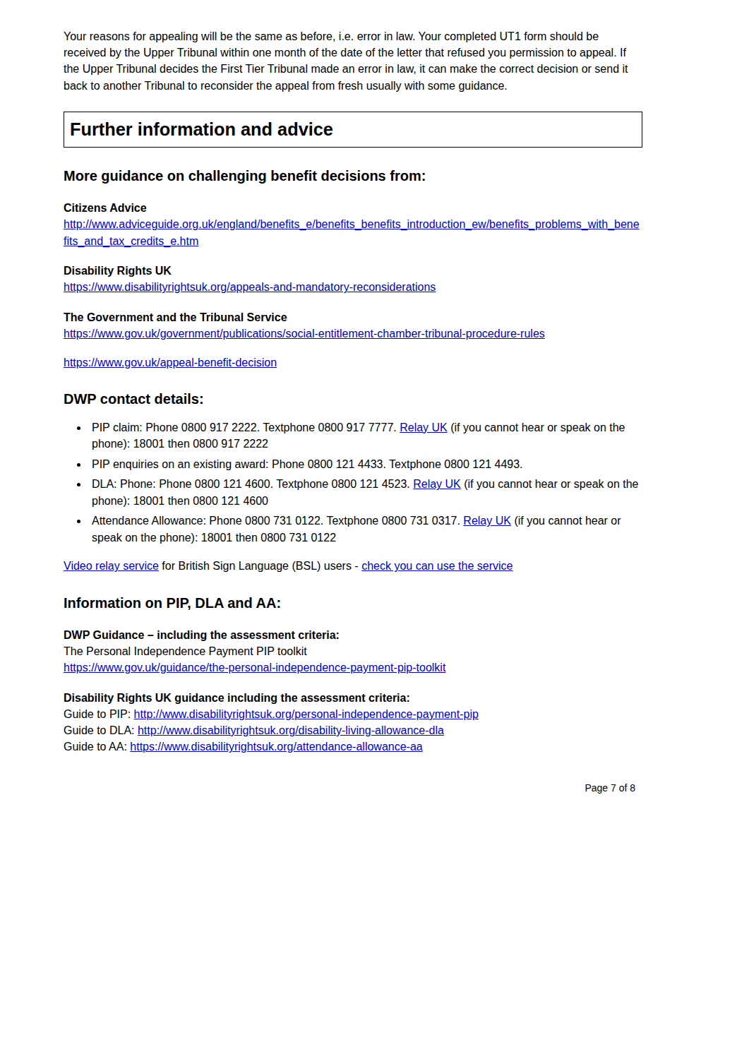Your reasons for appealing will be the same as before, i.e. error in law. Your completed UT1 form should be received by the Upper Tribunal within one month of the date of the letter that refused you permission to appeal. If the Upper Tribunal decides the First Tier Tribunal made an error in law, it can make the correct decision or send it back to another Tribunal to reconsider the appeal from fresh usually with some guidance.
Further information and advice
More guidance on challenging benefit decisions from:
Citizens Advice
http://www.adviceguide.org.uk/england/benefits_e/benefits_benefits_introduction_ew/benefits_problems_with_benefits_and_tax_credits_e.htm
Disability Rights UK
https://www.disabilityrightsuk.org/appeals-and-mandatory-reconsiderations
The Government and the Tribunal Service
https://www.gov.uk/government/publications/social-entitlement-chamber-tribunal-procedure-rules
https://www.gov.uk/appeal-benefit-decision
DWP contact details:
PIP claim: Phone 0800 917 2222. Textphone 0800 917 7777. Relay UK (if you cannot hear or speak on the phone): 18001 then 0800 917 2222
PIP enquiries on an existing award: Phone 0800 121 4433. Textphone 0800 121 4493.
DLA: Phone: Phone 0800 121 4600. Textphone 0800 121 4523. Relay UK (if you cannot hear or speak on the phone): 18001 then 0800 121 4600
Attendance Allowance: Phone 0800 731 0122. Textphone 0800 731 0317. Relay UK (if you cannot hear or speak on the phone): 18001 then 0800 731 0122
Video relay service for British Sign Language (BSL) users - check you can use the service
Information on PIP, DLA and AA:
DWP Guidance – including the assessment criteria:
The Personal Independence Payment PIP toolkit
https://www.gov.uk/guidance/the-personal-independence-payment-pip-toolkit
Disability Rights UK guidance including the assessment criteria:
Guide to PIP: http://www.disabilityrightsuk.org/personal-independence-payment-pip
Guide to DLA: http://www.disabilityrightsuk.org/disability-living-allowance-dla
Guide to AA: https://www.disabilityrightsuk.org/attendance-allowance-aa
Page 7 of 8